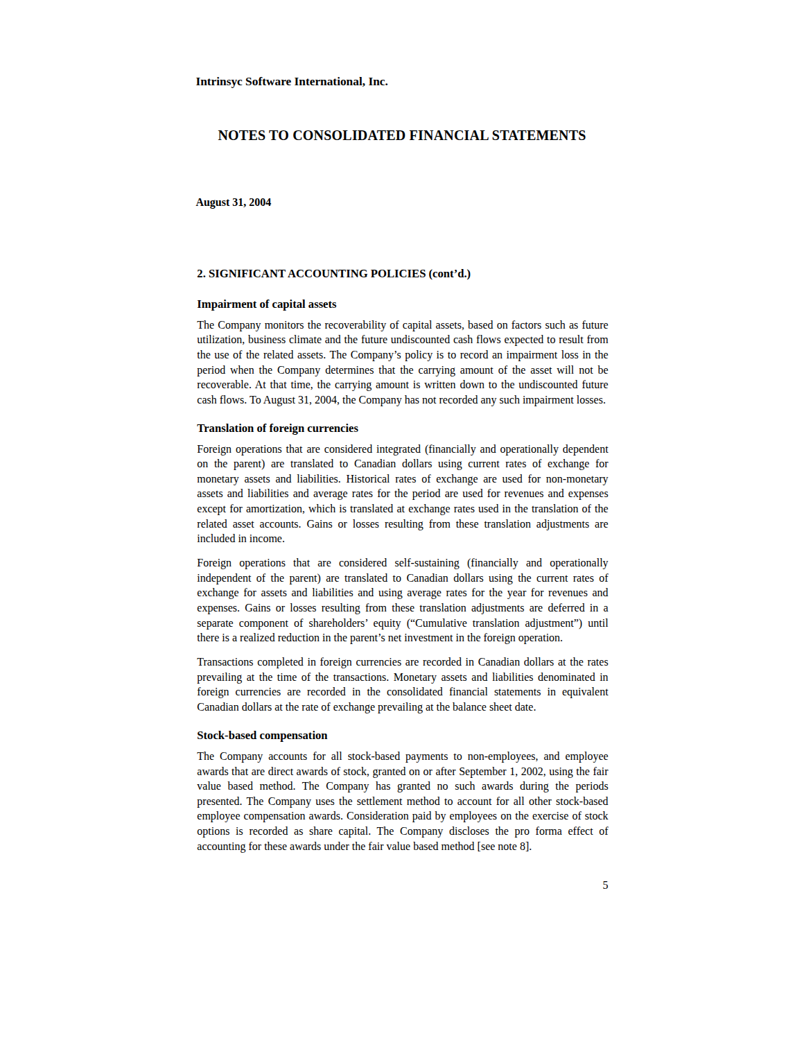Intrinsyc Software International, Inc.
NOTES TO CONSOLIDATED FINANCIAL STATEMENTS
August 31, 2004
2. SIGNIFICANT ACCOUNTING POLICIES (cont’d.)
Impairment of capital assets
The Company monitors the recoverability of capital assets, based on factors such as future utilization, business climate and the future undiscounted cash flows expected to result from the use of the related assets. The Company’s policy is to record an impairment loss in the period when the Company determines that the carrying amount of the asset will not be recoverable. At that time, the carrying amount is written down to the undiscounted future cash flows. To August 31, 2004, the Company has not recorded any such impairment losses.
Translation of foreign currencies
Foreign operations that are considered integrated (financially and operationally dependent on the parent) are translated to Canadian dollars using current rates of exchange for monetary assets and liabilities. Historical rates of exchange are used for non-monetary assets and liabilities and average rates for the period are used for revenues and expenses except for amortization, which is translated at exchange rates used in the translation of the related asset accounts. Gains or losses resulting from these translation adjustments are included in income.
Foreign operations that are considered self-sustaining (financially and operationally independent of the parent) are translated to Canadian dollars using the current rates of exchange for assets and liabilities and using average rates for the year for revenues and expenses. Gains or losses resulting from these translation adjustments are deferred in a separate component of shareholders’ equity (“Cumulative translation adjustment”) until there is a realized reduction in the parent’s net investment in the foreign operation.
Transactions completed in foreign currencies are recorded in Canadian dollars at the rates prevailing at the time of the transactions. Monetary assets and liabilities denominated in foreign currencies are recorded in the consolidated financial statements in equivalent Canadian dollars at the rate of exchange prevailing at the balance sheet date.
Stock-based compensation
The Company accounts for all stock-based payments to non-employees, and employee awards that are direct awards of stock, granted on or after September 1, 2002, using the fair value based method. The Company has granted no such awards during the periods presented. The Company uses the settlement method to account for all other stock-based employee compensation awards. Consideration paid by employees on the exercise of stock options is recorded as share capital. The Company discloses the pro forma effect of accounting for these awards under the fair value based method [see note 8].
5